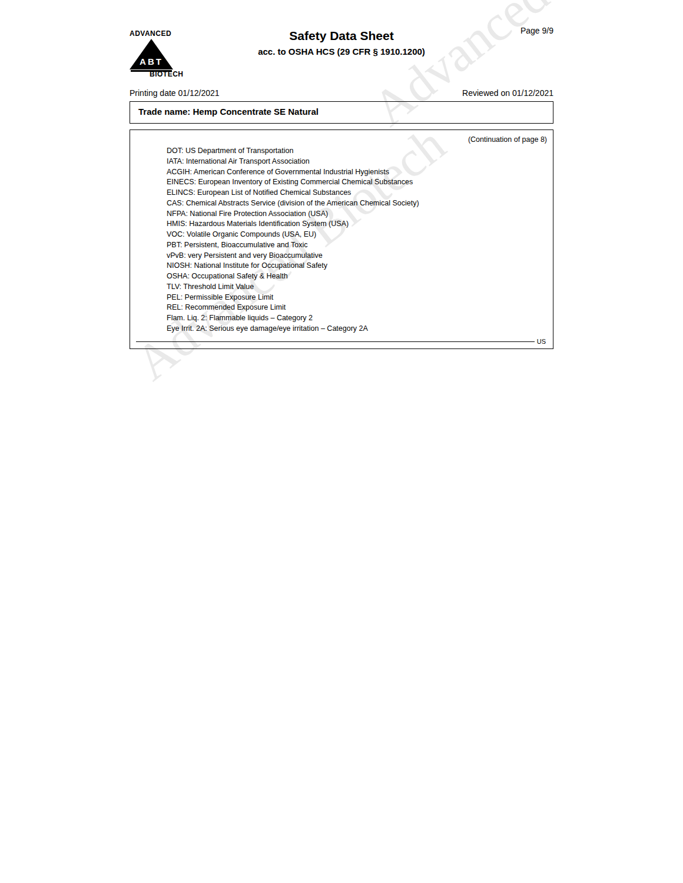Advanced Biotech Advanced Biotech
Page 9/9
ADVANCED
ABT
BIOTECH
Safety Data Sheet
acc. to OSHA HCS (29 CFR § 1910.1200)
Printing date 01/12/2021
Reviewed on 01/12/2021
Trade name: Hemp Concentrate SE Natural
(Continuation of page 8)
DOT: US Department of Transportation
IATA: International Air Transport Association
ACGIH: American Conference of Governmental Industrial Hygienists
EINECS: European Inventory of Existing Commercial Chemical Substances
ELINCS: European List of Notified Chemical Substances
CAS: Chemical Abstracts Service (division of the American Chemical Society)
NFPA: National Fire Protection Association (USA)
HMIS: Hazardous Materials Identification System (USA)
VOC: Volatile Organic Compounds (USA, EU)
PBT: Persistent, Bioaccumulative and Toxic
vPvB: very Persistent and very Bioaccumulative
NIOSH: National Institute for Occupational Safety
OSHA: Occupational Safety & Health
TLV: Threshold Limit Value
PEL: Permissible Exposure Limit
REL: Recommended Exposure Limit
Flam. Liq. 2: Flammable liquids – Category 2
Eye Irrit. 2A: Serious eye damage/eye irritation – Category 2A
US